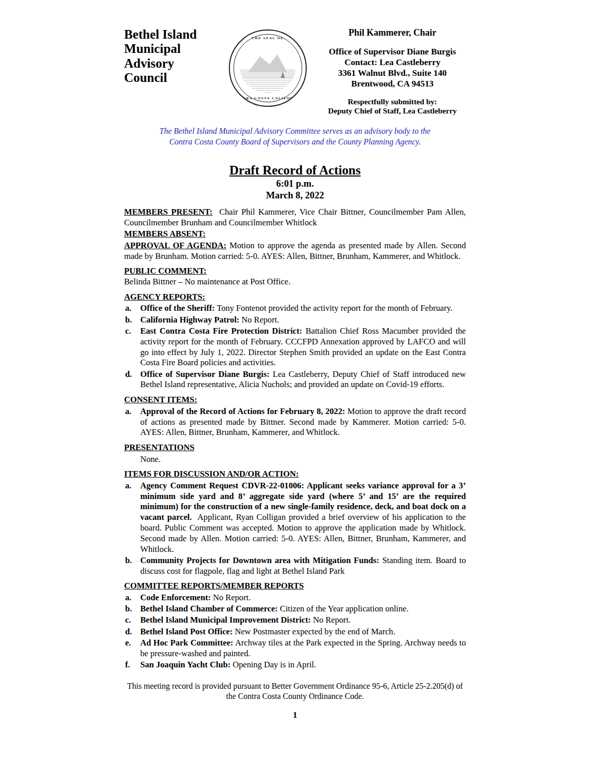| Bethel Island Municipal Advisory Council | THE SEAL OF CONTRA COSTA CALIFORNIA | Phil Kammerer, Chair Office of Supervisor Diane Burgis Contact: Lea Castleberry 3361 Walnut Blvd., Suite 140 Brentwood, CA 94513 Respectfully submitted by: Deputy Chief of Staff, Lea Castleberry |
The Bethel Island Municipal Advisory Committee serves as an advisory body to the
Contra Costa County Board of Supervisors and the County Planning Agency.
Draft Record of Actions
6:01 p.m.
March 8, 2022
MEMBERS PRESENT: Chair Phil Kammerer, Vice Chair Bittner, Councilmember Pam Allen, Councilmember Brunham and Councilmember Whitlock
MEMBERS ABSENT:
APPROVAL OF AGENDA: Motion to approve the agenda as presented made by Allen. Second made by Brunham. Motion carried: 5-0. AYES: Allen, Bittner, Brunham, Kammerer, and Whitlock.
PUBLIC COMMENT:
Belinda Bittner – No maintenance at Post Office.
AGENCY REPORTS:
Office of the Sheriff: Tony Fontenot provided the activity report for the month of February.
California Highway Patrol: No Report.
East Contra Costa Fire Protection District: Battalion Chief Ross Macumber provided the activity report for the month of February. CCCFPD Annexation approved by LAFCO and will go into effect by July 1, 2022. Director Stephen Smith provided an update on the East Contra Costa Fire Board policies and activities.
Office of Supervisor Diane Burgis: Lea Castleberry, Deputy Chief of Staff introduced new Bethel Island representative, Alicia Nuchols; and provided an update on Covid-19 efforts.
CONSENT ITEMS:
Approval of the Record of Actions for February 8, 2022: Motion to approve the draft record of actions as presented made by Bittner. Second made by Kammerer. Motion carried: 5-0. AYES: Allen, Bittner, Brunham, Kammerer, and Whitlock.
PRESENTATIONS
None.
ITEMS FOR DISCUSSION AND/OR ACTION:
Agency Comment Request CDVR-22-01006: Applicant seeks variance approval for a 3’ minimum side yard and 8’ aggregate side yard (where 5’ and 15’ are the required minimum) for the construction of a new single-family residence, deck, and boat dock on a vacant parcel. Applicant, Ryan Colligan provided a brief overview of his application to the board. Public Comment was accepted. Motion to approve the application made by Whitlock. Second made by Allen. Motion carried: 5-0. AYES: Allen, Bittner, Brunham, Kammerer, and Whitlock.
Community Projects for Downtown area with Mitigation Funds: Standing item. Board to discuss cost for flagpole, flag and light at Bethel Island Park
COMMITTEE REPORTS/MEMBER REPORTS
Code Enforcement: No Report.
Bethel Island Chamber of Commerce: Citizen of the Year application online.
Bethel Island Municipal Improvement District: No Report.
Bethel Island Post Office: New Postmaster expected by the end of March.
Ad Hoc Park Committee: Archway tiles at the Park expected in the Spring. Archway needs to be pressure-washed and painted.
San Joaquin Yacht Club: Opening Day is in April.
This meeting record is provided pursuant to Better Government Ordinance 95-6, Article 25-2.205(d) of the Contra Costa County Ordinance Code.
1